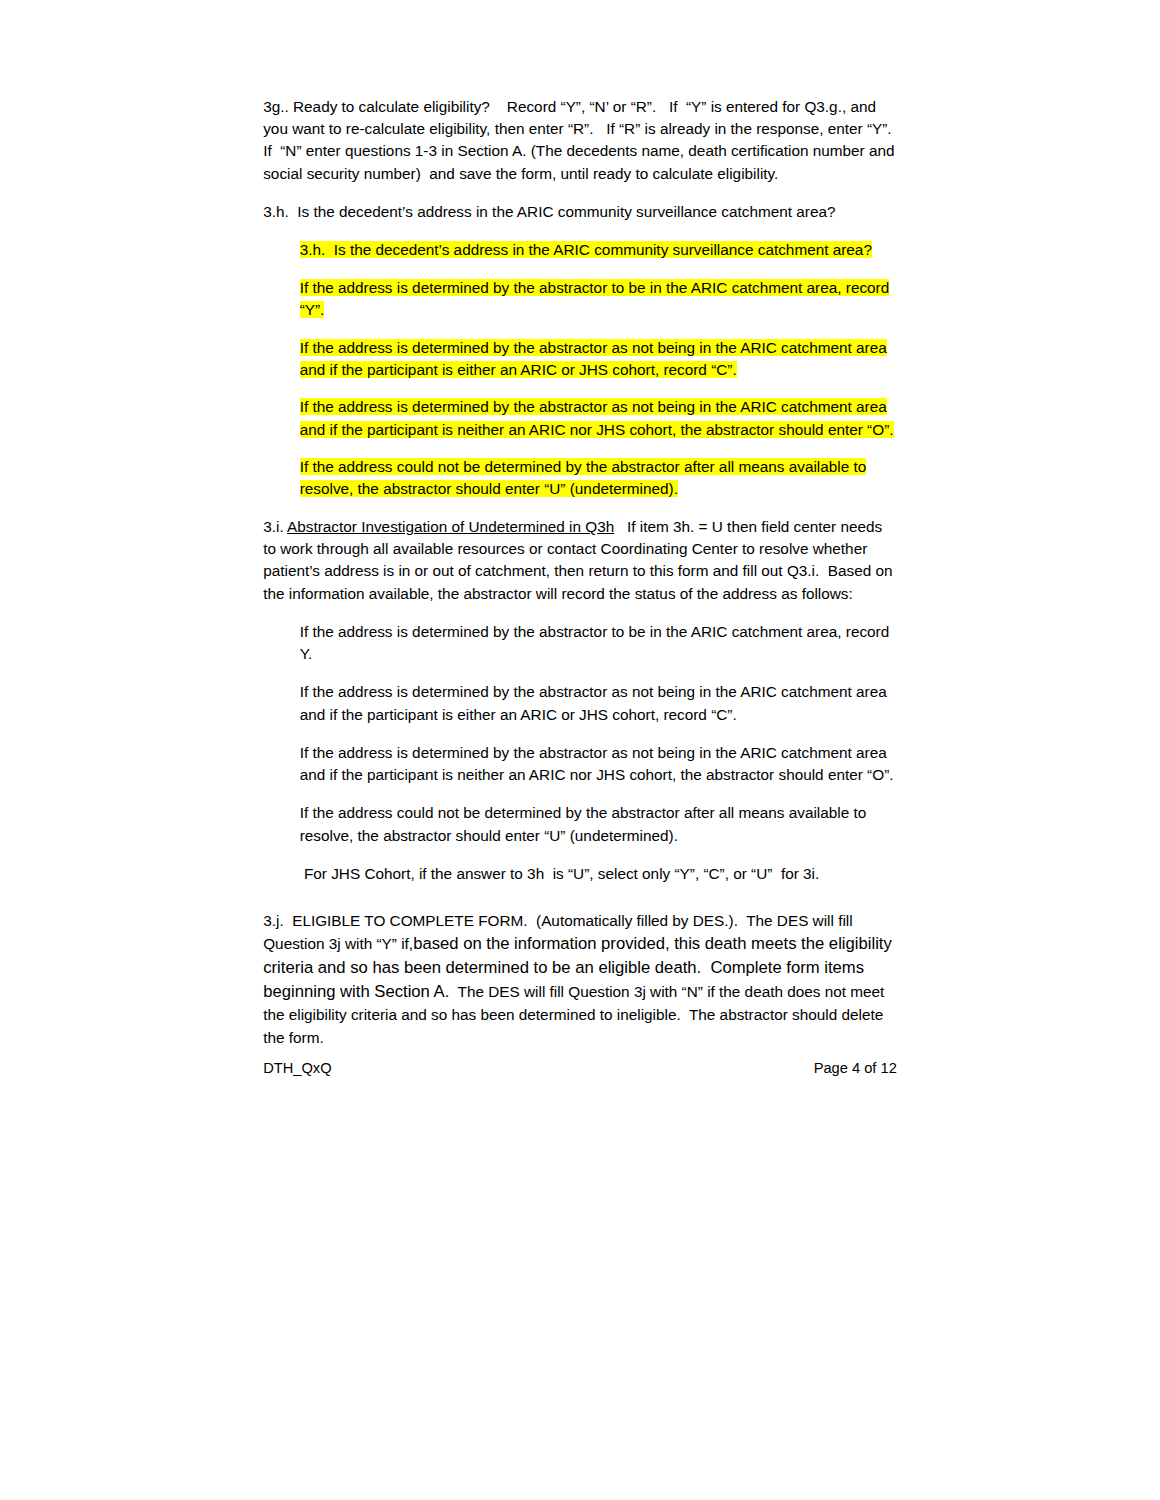3g.. Ready to calculate eligibility? Record “Y”, “N’ or “R”. If “Y” is entered for Q3.g., and you want to re-calculate eligibility, then enter “R”. If “R” is already in the response, enter “Y”. If “N” enter questions 1-3 in Section A. (The decedents name, death certification number and social security number) and save the form, until ready to calculate eligibility.
3.h. Is the decedent’s address in the ARIC community surveillance catchment area?
3.h. Is the decedent’s address in the ARIC community surveillance catchment area?
If the address is determined by the abstractor to be in the ARIC catchment area, record “Y”.
If the address is determined by the abstractor as not being in the ARIC catchment area and if the participant is either an ARIC or JHS cohort, record “C”.
If the address is determined by the abstractor as not being in the ARIC catchment area and if the participant is neither an ARIC nor JHS cohort, the abstractor should enter “O”.
If the address could not be determined by the abstractor after all means available to resolve, the abstractor should enter “U” (undetermined).
3.i. Abstractor Investigation of Undetermined in Q3h If item 3h. = U then field center needs to work through all available resources or contact Coordinating Center to resolve whether patient’s address is in or out of catchment, then return to this form and fill out Q3.i. Based on the information available, the abstractor will record the status of the address as follows:
If the address is determined by the abstractor to be in the ARIC catchment area, record Y.
If the address is determined by the abstractor as not being in the ARIC catchment area and if the participant is either an ARIC or JHS cohort, record “C”.
If the address is determined by the abstractor as not being in the ARIC catchment area and if the participant is neither an ARIC nor JHS cohort, the abstractor should enter “O”.
If the address could not be determined by the abstractor after all means available to resolve, the abstractor should enter “U” (undetermined).
For JHS Cohort, if the answer to 3h is “U”, select only “Y”, “C”, or “U” for 3i.
3.j. ELIGIBLE TO COMPLETE FORM. (Automatically filled by DES.). The DES will fill Question 3j with “Y” if,based on the information provided, this death meets the eligibility criteria and so has been determined to be an eligible death. Complete form items beginning with Section A. The DES will fill Question 3j with “N” if the death does not meet the eligibility criteria and so has been determined to ineligible. The abstractor should delete the form.
DTH_QxQ Page 4 of 12